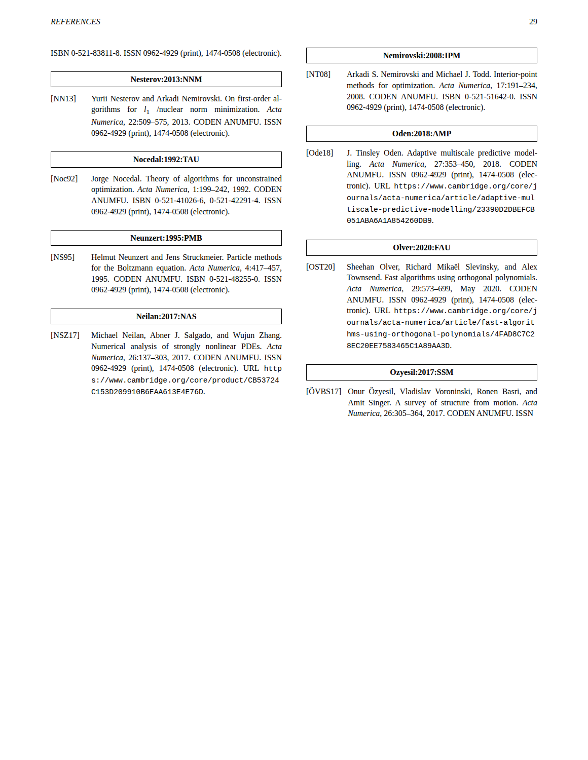REFERENCES 29
ISBN 0-521-83811-8. ISSN 0962-4929 (print), 1474-0508 (electronic).
Nesterov:2013:NNM
[NN13] Yurii Nesterov and Arkadi Nemirovski. On first-order algorithms for l1 /nuclear norm minimization. Acta Numerica, 22:509–575, 2013. CODEN ANUMFU. ISSN 0962-4929 (print), 1474-0508 (electronic).
Nocedal:1992:TAU
[Noc92] Jorge Nocedal. Theory of algorithms for unconstrained optimization. Acta Numerica, 1:199–242, 1992. CODEN ANUMFU. ISBN 0-521-41026-6, 0-521-42291-4. ISSN 0962-4929 (print), 1474-0508 (electronic).
Neunzert:1995:PMB
[NS95] Helmut Neunzert and Jens Struckmeier. Particle methods for the Boltzmann equation. Acta Numerica, 4:417–457, 1995. CODEN ANUMFU. ISBN 0-521-48255-0. ISSN 0962-4929 (print), 1474-0508 (electronic).
Neilan:2017:NAS
[NSZ17] Michael Neilan, Abner J. Salgado, and Wujun Zhang. Numerical analysis of strongly nonlinear PDEs. Acta Numerica, 26:137–303, 2017. CODEN ANUMFU. ISSN 0962-4929 (print), 1474-0508 (electronic). URL https://www.cambridge.org/core/product/CB53724C153D209910B6EAA613E4E76D.
Nemirovski:2008:IPM
[NT08] Arkadi S. Nemirovski and Michael J. Todd. Interior-point methods for optimization. Acta Numerica, 17:191–234, 2008. CODEN ANUMFU. ISBN 0-521-51642-0. ISSN 0962-4929 (print), 1474-0508 (electronic).
Oden:2018:AMP
[Ode18] J. Tinsley Oden. Adaptive multiscale predictive modelling. Acta Numerica, 27:353–450, 2018. CODEN ANUMFU. ISSN 0962-4929 (print), 1474-0508 (electronic). URL https://www.cambridge.org/core/journals/acta-numerica/article/adaptive-multiscale-predictive-modelling/23390D2DBEFCB051ABA6A1A854260DB9.
Olver:2020:FAU
[OST20] Sheehan Olver, Richard Mikaël Slevinsky, and Alex Townsend. Fast algorithms using orthogonal polynomials. Acta Numerica, 29:573–699, May 2020. CODEN ANUMFU. ISSN 0962-4929 (print), 1474-0508 (electronic). URL https://www.cambridge.org/core/journals/acta-numerica/article/fast-algorithms-using-orthogonal-polynomials/4FAD8C7C28EC20EE7583465C1A89AA3D.
Ozyesil:2017:SSM
[ÖVBS17] Onur Özyesil, Vladislav Voroninski, Ronen Basri, and Amit Singer. A survey of structure from motion. Acta Numerica, 26:305–364, 2017. CODEN ANUMFU. ISSN